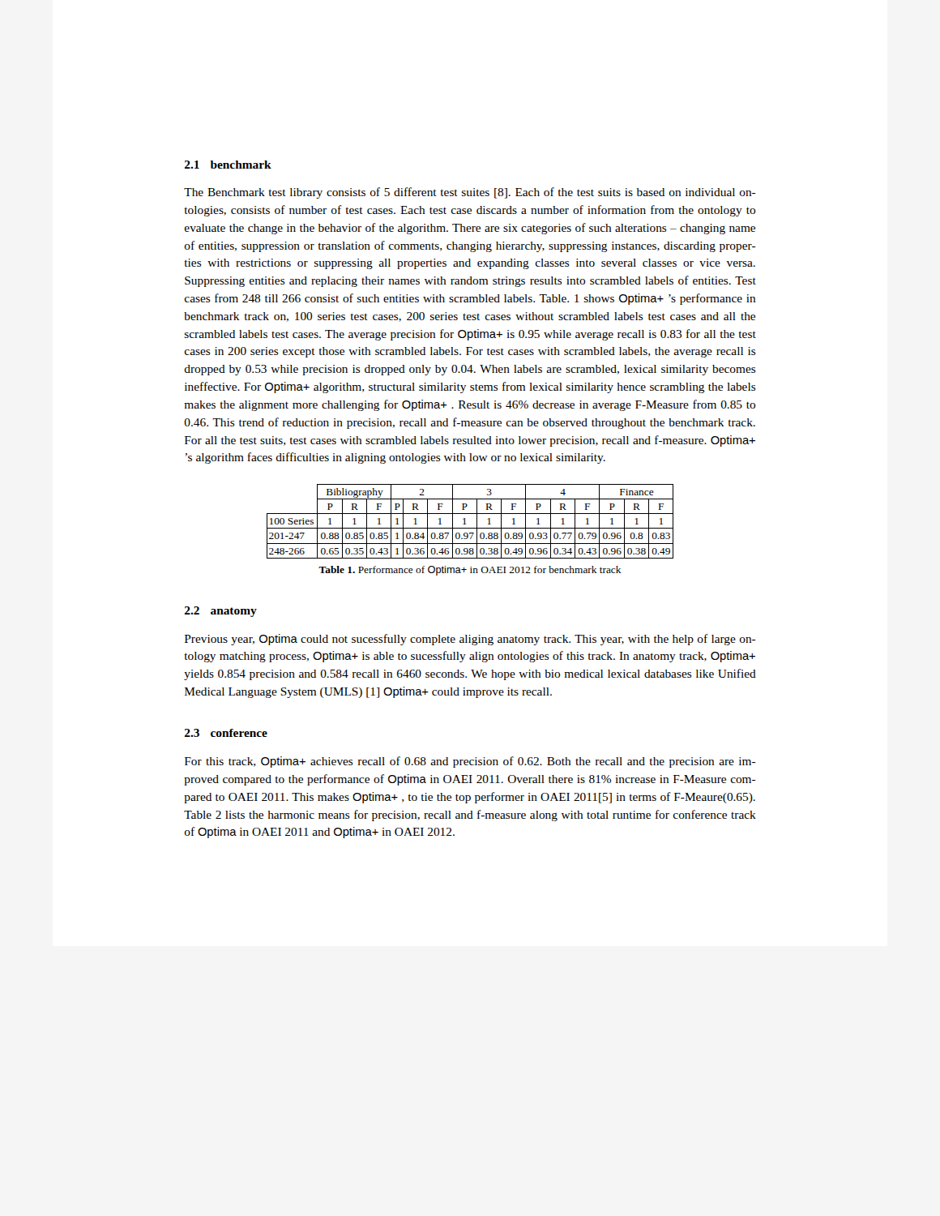2.1benchmark
The Benchmark test library consists of 5 different test suites [8]. Each of the test suits is based on individual ontologies, consists of number of test cases. Each test case discards a number of information from the ontology to evaluate the change in the behavior of the algorithm. There are six categories of such alterations – changing name of entities, suppression or translation of comments, changing hierarchy, suppressing instances, discarding properties with restrictions or suppressing all properties and expanding classes into several classes or vice versa. Suppressing entities and replacing their names with random strings results into scrambled labels of entities. Test cases from 248 till 266 consist of such entities with scrambled labels. Table. 1 shows Optima+ ’s performance in benchmark track on, 100 series test cases, 200 series test cases without scrambled labels test cases and all the scrambled labels test cases. The average precision for Optima+ is 0.95 while average recall is 0.83 for all the test cases in 200 series except those with scrambled labels. For test cases with scrambled labels, the average recall is dropped by 0.53 while precision is dropped only by 0.04. When labels are scrambled, lexical similarity becomes ineffective. For Optima+ algorithm, structural similarity stems from lexical similarity hence scrambling the labels makes the alignment more challenging for Optima+ . Result is 46% decrease in average F-Measure from 0.85 to 0.46. This trend of reduction in precision, recall and f-measure can be observed throughout the benchmark track. For all the test suits, test cases with scrambled labels resulted into lower precision, recall and f-measure. Optima+ ’s algorithm faces difficulties in aligning ontologies with low or no lexical similarity.
| | Bibliography | 2 | 3 | 4 | Finance |
| | P | R | F | P | R | F | P | R | F | P | R | F | P | R | F |
| 100 Series | 1 | 1 | 1 | 1 | 1 | 1 | 1 | 1 | 1 | 1 | 1 | 1 | 1 | 1 | 1 |
| 201-247 | 0.88 | 0.85 | 0.85 | 1 | 0.84 | 0.87 | 0.97 | 0.88 | 0.89 | 0.93 | 0.77 | 0.79 | 0.96 | 0.8 | 0.83 |
| 248-266 | 0.65 | 0.35 | 0.43 | 1 | 0.36 | 0.46 | 0.98 | 0.38 | 0.49 | 0.96 | 0.34 | 0.43 | 0.96 | 0.38 | 0.49 |
Table 1. Performance of Optima+ in OAEI 2012 for benchmark track
2.2anatomy
Previous year, Optima could not sucessfully complete aliging anatomy track. This year, with the help of large ontology matching process, Optima+ is able to sucessfully align ontologies of this track. In anatomy track, Optima+ yields 0.854 precision and 0.584 recall in 6460 seconds. We hope with bio medical lexical databases like Unified Medical Language System (UMLS) [1] Optima+ could improve its recall.
2.3conference
For this track, Optima+ achieves recall of 0.68 and precision of 0.62. Both the recall and the precision are improved compared to the performance of Optima in OAEI 2011. Overall there is 81% increase in F-Measure compared to OAEI 2011. This makes Optima+ , to tie the top performer in OAEI 2011[5] in terms of F-Meaure(0.65). Table 2 lists the harmonic means for precision, recall and f-measure along with total runtime for conference track of Optima in OAEI 2011 and Optima+ in OAEI 2012.